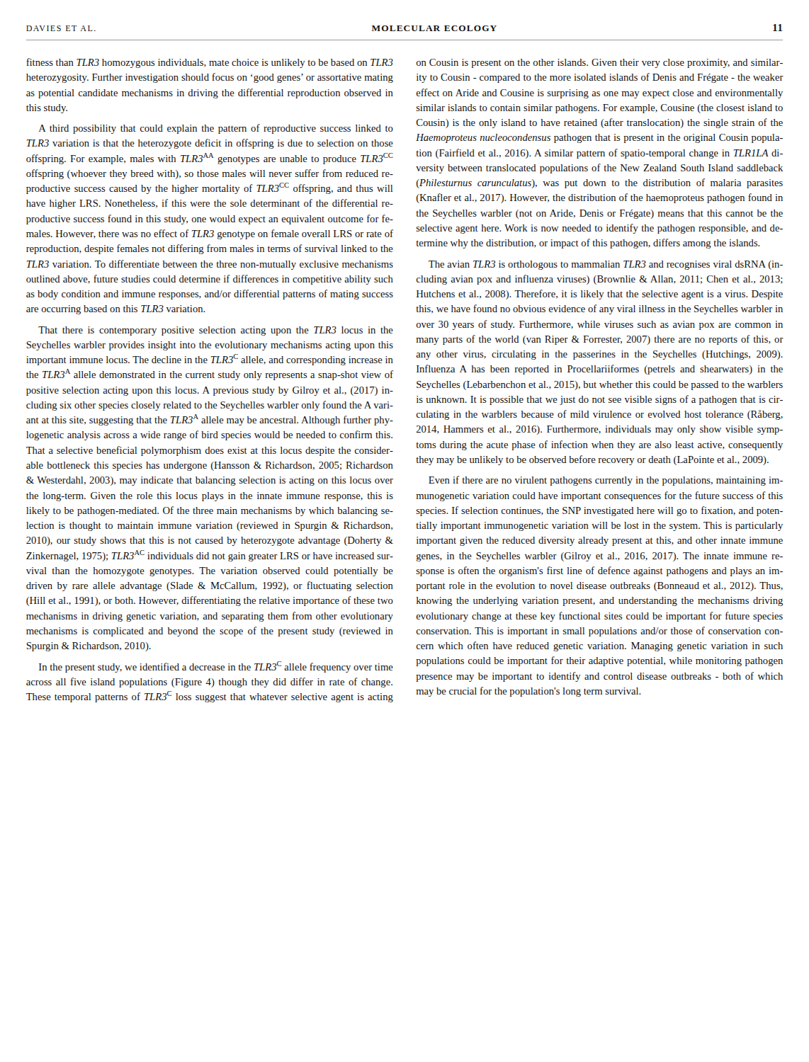Davies et al. Molecular Ecology 11
fitness than TLR3 homozygous individuals, mate choice is unlikely to be based on TLR3 heterozygosity. Further investigation should focus on ‘good genes’ or assortative mating as potential candidate mechanisms in driving the differential reproduction observed in this study.
A third possibility that could explain the pattern of reproductive success linked to TLR3 variation is that the heterozygote deficit in offspring is due to selection on those offspring. For example, males with TLR3AA genotypes are unable to produce TLR3CC offspring (whoever they breed with), so those males will never suffer from reduced reproductive success caused by the higher mortality of TLR3CC offspring, and thus will have higher LRS. Nonetheless, if this were the sole determinant of the differential reproductive success found in this study, one would expect an equivalent outcome for females. However, there was no effect of TLR3 genotype on female overall LRS or rate of reproduction, despite females not differing from males in terms of survival linked to the TLR3 variation. To differentiate between the three non-mutually exclusive mechanisms outlined above, future studies could determine if differences in competitive ability such as body condition and immune responses, and/or differential patterns of mating success are occurring based on this TLR3 variation.
That there is contemporary positive selection acting upon the TLR3 locus in the Seychelles warbler provides insight into the evolutionary mechanisms acting upon this important immune locus. The decline in the TLR3C allele, and corresponding increase in the TLR3A allele demonstrated in the current study only represents a snap-shot view of positive selection acting upon this locus. A previous study by Gilroy et al., (2017) including six other species closely related to the Seychelles warbler only found the A variant at this site, suggesting that the TLR3A allele may be ancestral. Although further phylogenetic analysis across a wide range of bird species would be needed to confirm this. That a selective beneficial polymorphism does exist at this locus despite the considerable bottleneck this species has undergone (Hansson & Richardson, 2005; Richardson & Westerdahl, 2003), may indicate that balancing selection is acting on this locus over the long-term. Given the role this locus plays in the innate immune response, this is likely to be pathogen-mediated. Of the three main mechanisms by which balancing selection is thought to maintain immune variation (reviewed in Spurgin & Richardson, 2010), our study shows that this is not caused by heterozygote advantage (Doherty & Zinkernagel, 1975); TLR3AC individuals did not gain greater LRS or have increased survival than the homozygote genotypes. The variation observed could potentially be driven by rare allele advantage (Slade & McCallum, 1992), or fluctuating selection (Hill et al., 1991), or both. However, differentiating the relative importance of these two mechanisms in driving genetic variation, and separating them from other evolutionary mechanisms is complicated and beyond the scope of the present study (reviewed in Spurgin & Richardson, 2010).
In the present study, we identified a decrease in the TLR3C allele frequency over time across all five island populations (Figure 4) though they did differ in rate of change. These temporal patterns of TLR3C loss suggest that whatever selective agent is acting on Cousin is present on the other islands. Given their very close proximity, and similarity to Cousin - compared to the more isolated islands of Denis and Frégate - the weaker effect on Aride and Cousine is surprising as one may expect close and environmentally similar islands to contain similar pathogens. For example, Cousine (the closest island to Cousin) is the only island to have retained (after translocation) the single strain of the Haemoproteus nucleocondensus pathogen that is present in the original Cousin population (Fairfield et al., 2016). A similar pattern of spatio-temporal change in TLR1LA diversity between translocated populations of the New Zealand South Island saddleback (Philesturnus carunculatus), was put down to the distribution of malaria parasites (Knafler et al., 2017). However, the distribution of the haemoproteus pathogen found in the Seychelles warbler (not on Aride, Denis or Frégate) means that this cannot be the selective agent here. Work is now needed to identify the pathogen responsible, and determine why the distribution, or impact of this pathogen, differs among the islands.
The avian TLR3 is orthologous to mammalian TLR3 and recognises viral dsRNA (including avian pox and influenza viruses) (Brownlie & Allan, 2011; Chen et al., 2013; Hutchens et al., 2008). Therefore, it is likely that the selective agent is a virus. Despite this, we have found no obvious evidence of any viral illness in the Seychelles warbler in over 30 years of study. Furthermore, while viruses such as avian pox are common in many parts of the world (van Riper & Forrester, 2007) there are no reports of this, or any other virus, circulating in the passerines in the Seychelles (Hutchings, 2009). Influenza A has been reported in Procellariiformes (petrels and shearwaters) in the Seychelles (Lebarbenchon et al., 2015), but whether this could be passed to the warblers is unknown. It is possible that we just do not see visible signs of a pathogen that is circulating in the warblers because of mild virulence or evolved host tolerance (Råberg, 2014, Hammers et al., 2016). Furthermore, individuals may only show visible symptoms during the acute phase of infection when they are also least active, consequently they may be unlikely to be observed before recovery or death (LaPointe et al., 2009).
Even if there are no virulent pathogens currently in the populations, maintaining immunogenetic variation could have important consequences for the future success of this species. If selection continues, the SNP investigated here will go to fixation, and potentially important immunogenetic variation will be lost in the system. This is particularly important given the reduced diversity already present at this, and other innate immune genes, in the Seychelles warbler (Gilroy et al., 2016, 2017). The innate immune response is often the organism's first line of defence against pathogens and plays an important role in the evolution to novel disease outbreaks (Bonneaud et al., 2012). Thus, knowing the underlying variation present, and understanding the mechanisms driving evolutionary change at these key functional sites could be important for future species conservation. This is important in small populations and/or those of conservation concern which often have reduced genetic variation. Managing genetic variation in such populations could be important for their adaptive potential, while monitoring pathogen presence may be important to identify and control disease outbreaks - both of which may be crucial for the population's long term survival.